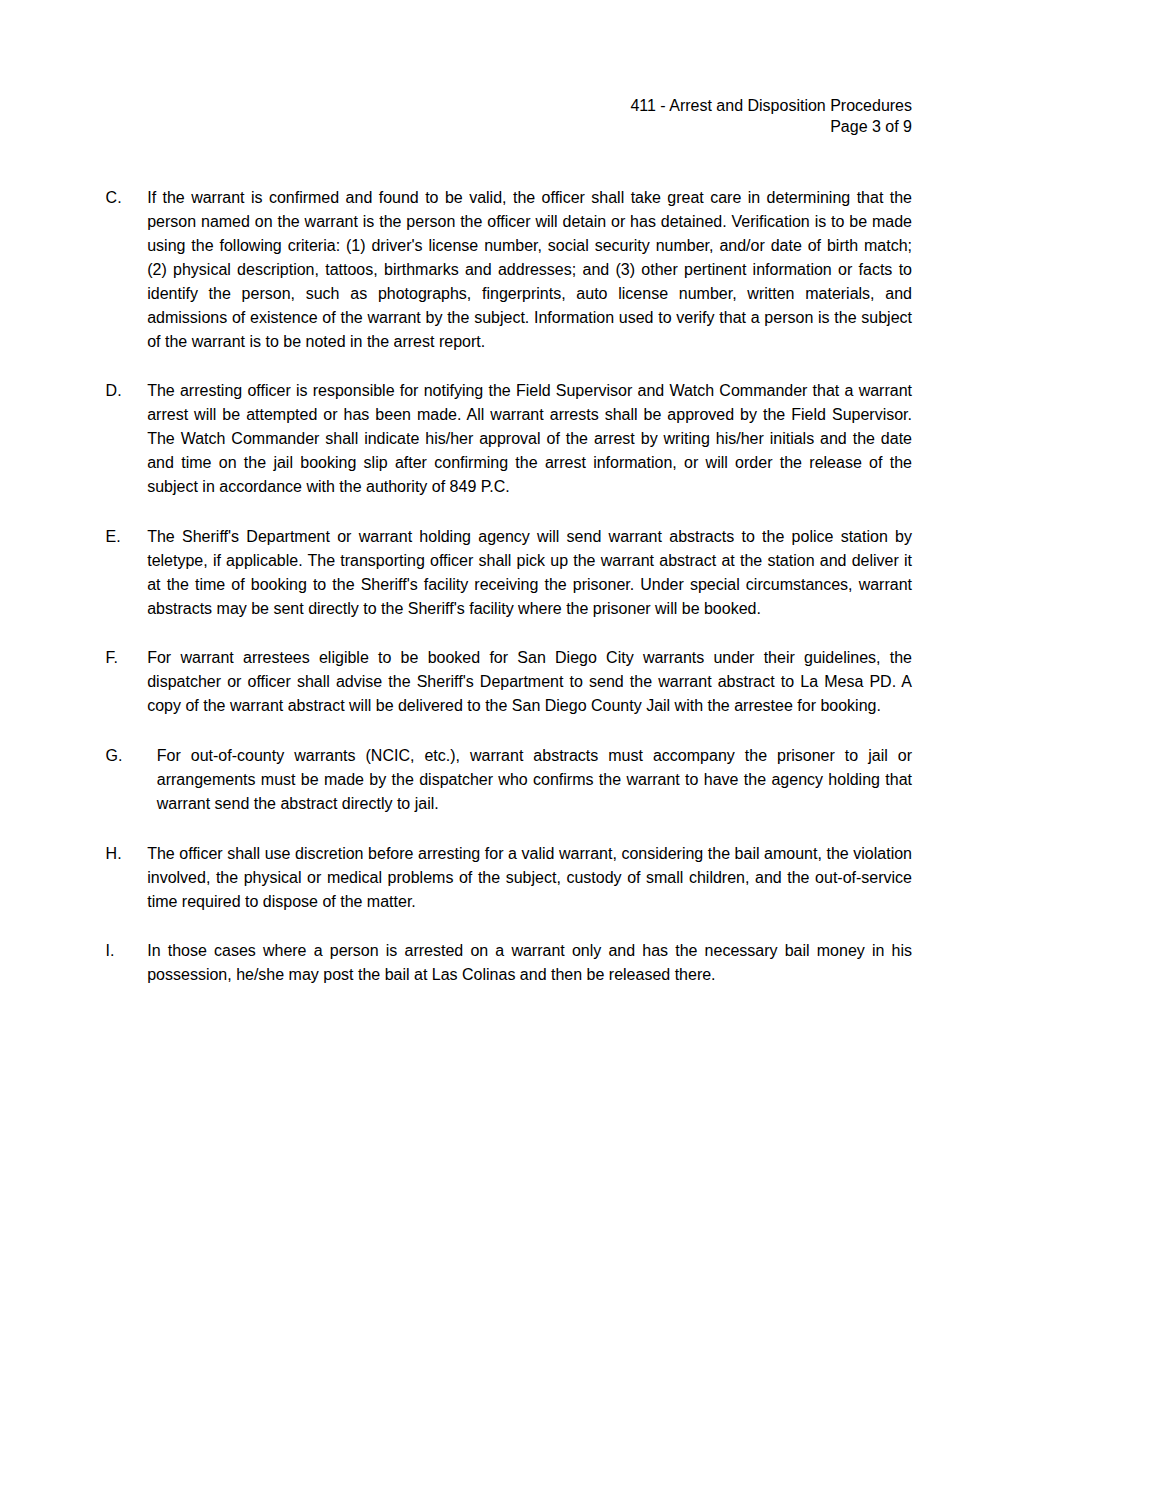411 - Arrest and Disposition Procedures
Page 3 of 9
C. If the warrant is confirmed and found to be valid, the officer shall take great care in determining that the person named on the warrant is the person the officer will detain or has detained. Verification is to be made using the following criteria: (1) driver's license number, social security number, and/or date of birth match; (2) physical description, tattoos, birthmarks and addresses; and (3) other pertinent information or facts to identify the person, such as photographs, fingerprints, auto license number, written materials, and admissions of existence of the warrant by the subject. Information used to verify that a person is the subject of the warrant is to be noted in the arrest report.
D. The arresting officer is responsible for notifying the Field Supervisor and Watch Commander that a warrant arrest will be attempted or has been made. All warrant arrests shall be approved by the Field Supervisor. The Watch Commander shall indicate his/her approval of the arrest by writing his/her initials and the date and time on the jail booking slip after confirming the arrest information, or will order the release of the subject in accordance with the authority of 849 P.C.
E. The Sheriff's Department or warrant holding agency will send warrant abstracts to the police station by teletype, if applicable. The transporting officer shall pick up the warrant abstract at the station and deliver it at the time of booking to the Sheriff's facility receiving the prisoner. Under special circumstances, warrant abstracts may be sent directly to the Sheriff's facility where the prisoner will be booked.
F. For warrant arrestees eligible to be booked for San Diego City warrants under their guidelines, the dispatcher or officer shall advise the Sheriff's Department to send the warrant abstract to La Mesa PD. A copy of the warrant abstract will be delivered to the San Diego County Jail with the arrestee for booking.
G. For out-of-county warrants (NCIC, etc.), warrant abstracts must accompany the prisoner to jail or arrangements must be made by the dispatcher who confirms the warrant to have the agency holding that warrant send the abstract directly to jail.
H. The officer shall use discretion before arresting for a valid warrant, considering the bail amount, the violation involved, the physical or medical problems of the subject, custody of small children, and the out-of-service time required to dispose of the matter.
I. In those cases where a person is arrested on a warrant only and has the necessary bail money in his possession, he/she may post the bail at Las Colinas and then be released there.